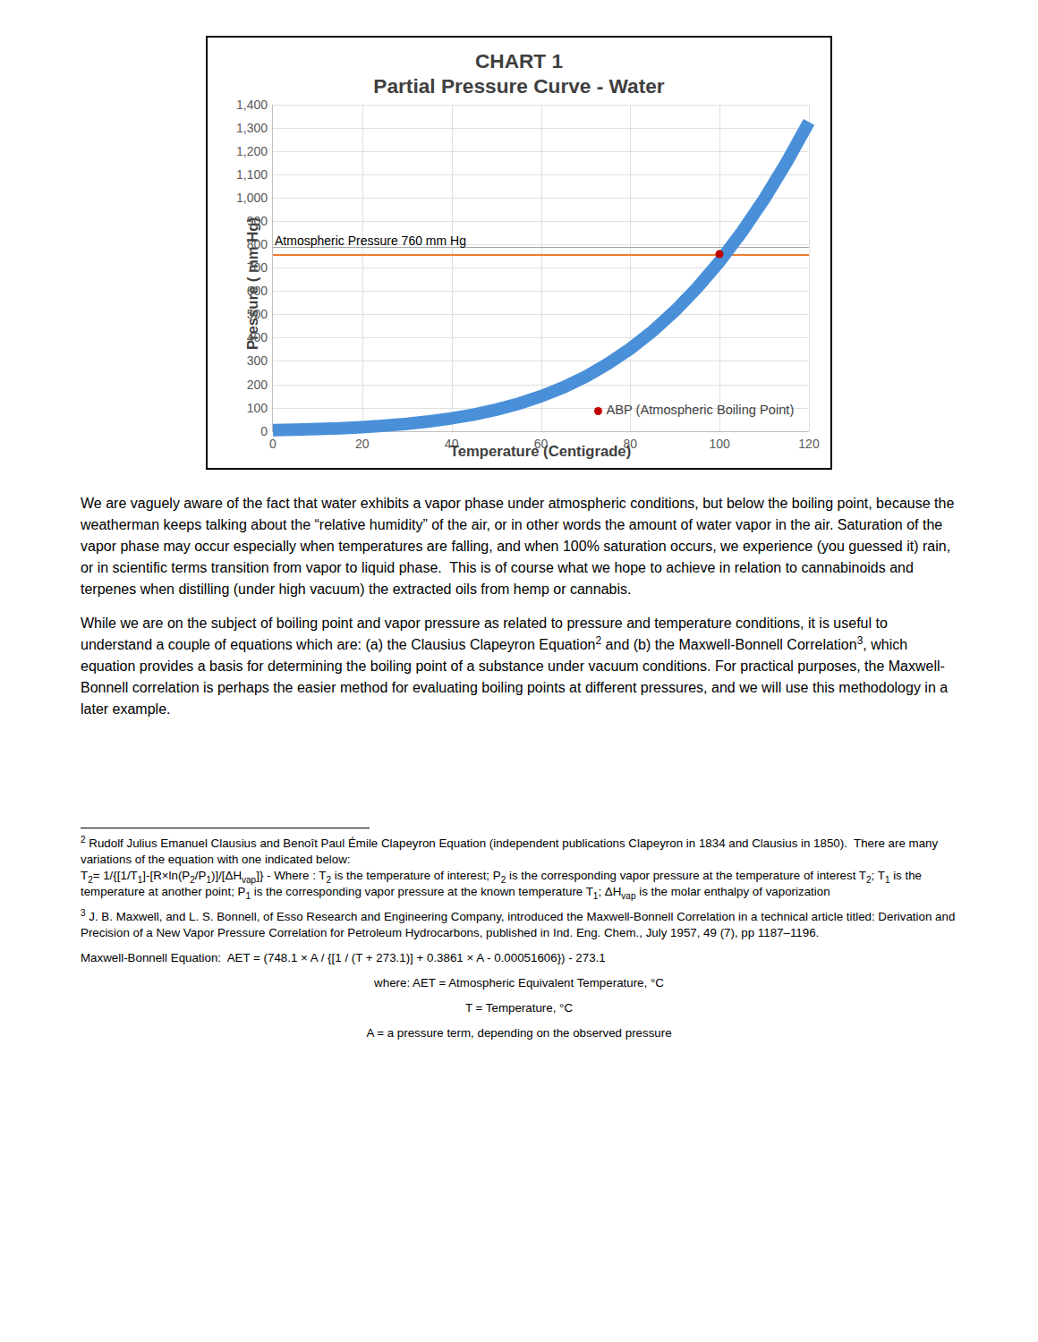CHART 1
Partial Pressure Curve - Water
Pressure ( mm Hg)
1,400
1,300
1,200
1,100
1,000
900
800
700
600
500
400
300
200
100
0
0
20
40
60
80
100
120
Atmospheric Pressure 760 mm Hg
ABP (Atmospheric Boiling Point)
Temperature (Centigrade)
We are vaguely aware of the fact that water exhibits a vapor phase under atmospheric conditions, but below the boiling point, because the weatherman keeps talking about the “relative humidity” of the air, or in other words the amount of water vapor in the air. Saturation of the vapor phase may occur especially when temperatures are falling, and when 100% saturation occurs, we experience (you guessed it) rain, or in scientific terms transition from vapor to liquid phase. This is of course what we hope to achieve in relation to cannabinoids and terpenes when distilling (under high vacuum) the extracted oils from hemp or cannabis.
While we are on the subject of boiling point and vapor pressure as related to pressure and temperature conditions, it is useful to understand a couple of equations which are: (a) the Clausius Clapeyron Equation2 and (b) the Maxwell-Bonnell Correlation3, which equation provides a basis for determining the boiling point of a substance under vacuum conditions. For practical purposes, the Maxwell-Bonnell correlation is perhaps the easier method for evaluating boiling points at different pressures, and we will use this methodology in a later example.
2 Rudolf Julius Emanuel Clausius and Benoît Paul Émile Clapeyron Equation (independent publications Clapeyron in 1834 and Clausius in 1850). There are many variations of the equation with one indicated below:
T2= 1/{[1/T1]-[R×ln(P2/P1)]/[ΔHvap]} - Where : T2 is the temperature of interest; P2 is the corresponding vapor pressure at the temperature of interest T2; T1 is the temperature at another point; P1 is the corresponding vapor pressure at the known temperature T1; ΔHvap is the molar enthalpy of vaporization
3 J. B. Maxwell, and L. S. Bonnell, of Esso Research and Engineering Company, introduced the Maxwell-Bonnell Correlation in a technical article titled: Derivation and Precision of a New Vapor Pressure Correlation for Petroleum Hydrocarbons, published in Ind. Eng. Chem., July 1957, 49 (7), pp 1187–1196.
Maxwell-Bonnell Equation: AET = (748.1 × A / {[1 / (T + 273.1)] + 0.3861 × A - 0.00051606}) - 273.1
where: AET = Atmospheric Equivalent Temperature, °C
T = Temperature, °C
A = a pressure term, depending on the observed pressure